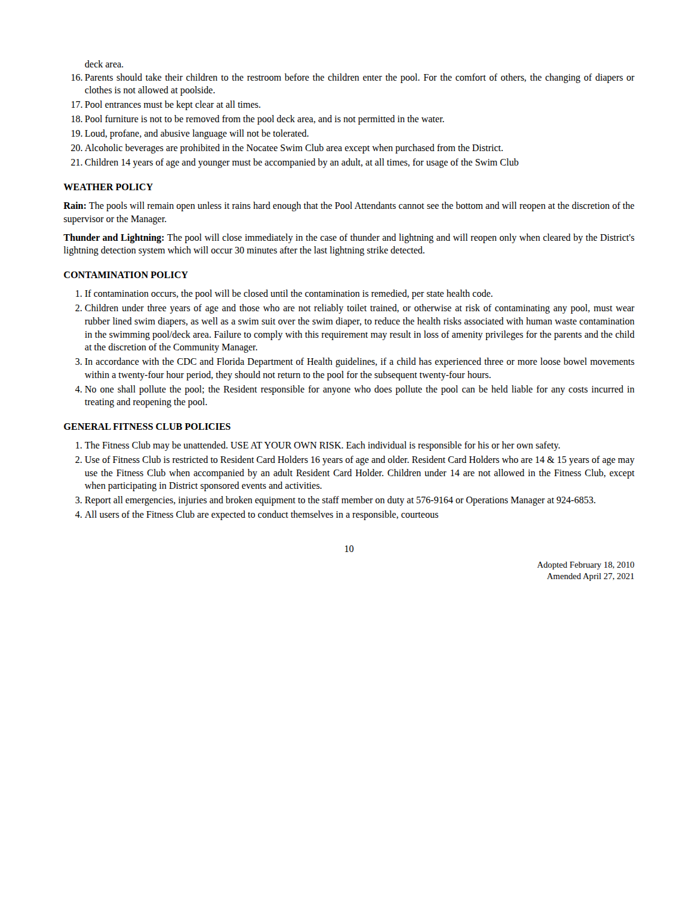deck area.
Parents should take their children to the restroom before the children enter the pool. For the comfort of others, the changing of diapers or clothes is not allowed at poolside.
Pool entrances must be kept clear at all times.
Pool furniture is not to be removed from the pool deck area, and is not permitted in the water.
Loud, profane, and abusive language will not be tolerated.
Alcoholic beverages are prohibited in the Nocatee Swim Club area except when purchased from the District.
Children 14 years of age and younger must be accompanied by an adult, at all times, for usage of the Swim Club
WEATHER POLICY
Rain: The pools will remain open unless it rains hard enough that the Pool Attendants cannot see the bottom and will reopen at the discretion of the supervisor or the Manager.
Thunder and Lightning: The pool will close immediately in the case of thunder and lightning and will reopen only when cleared by the District's lightning detection system which will occur 30 minutes after the last lightning strike detected.
CONTAMINATION POLICY
If contamination occurs, the pool will be closed until the contamination is remedied, per state health code.
Children under three years of age and those who are not reliably toilet trained, or otherwise at risk of contaminating any pool, must wear rubber lined swim diapers, as well as a swim suit over the swim diaper, to reduce the health risks associated with human waste contamination in the swimming pool/deck area. Failure to comply with this requirement may result in loss of amenity privileges for the parents and the child at the discretion of the Community Manager.
In accordance with the CDC and Florida Department of Health guidelines, if a child has experienced three or more loose bowel movements within a twenty-four hour period, they should not return to the pool for the subsequent twenty-four hours.
No one shall pollute the pool; the Resident responsible for anyone who does pollute the pool can be held liable for any costs incurred in treating and reopening the pool.
GENERAL FITNESS CLUB POLICIES
The Fitness Club may be unattended. USE AT YOUR OWN RISK. Each individual is responsible for his or her own safety.
Use of Fitness Club is restricted to Resident Card Holders 16 years of age and older. Resident Card Holders who are 14 & 15 years of age may use the Fitness Club when accompanied by an adult Resident Card Holder. Children under 14 are not allowed in the Fitness Club, except when participating in District sponsored events and activities.
Report all emergencies, injuries and broken equipment to the staff member on duty at 576-9164 or Operations Manager at 924-6853.
All users of the Fitness Club are expected to conduct themselves in a responsible, courteous
10
Adopted February 18, 2010
Amended April 27, 2021